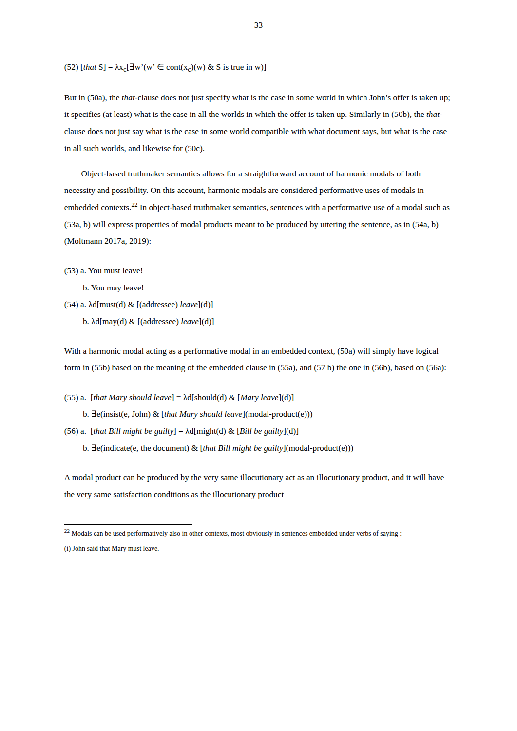33
(52) [that S] = λxc[∃w’(w’ ∈ cont(xc)(w) & S is true in w)]
But in (50a), the that-clause does not just specify what is the case in some world in which John’s offer is taken up; it specifies (at least) what is the case in all the worlds in which the offer is taken up. Similarly in (50b), the that-clause does not just say what is the case in some world compatible with what document says, but what is the case in all such worlds, and likewise for (50c).
Object-based truthmaker semantics allows for a straightforward account of harmonic modals of both necessity and possibility. On this account, harmonic modals are considered performative uses of modals in embedded contexts.22 In object-based truthmaker semantics, sentences with a performative use of a modal such as (53a, b) will express properties of modal products meant to be produced by uttering the sentence, as in (54a, b) (Moltmann 2017a, 2019):
(53) a. You must leave!
b. You may leave!
(54) a. λd[must(d) & [(addressee) leave](d)]
b. λd[may(d) & [(addressee) leave](d)]
With a harmonic modal acting as a performative modal in an embedded context, (50a) will simply have logical form in (55b) based on the meaning of the embedded clause in (55a), and (57 b) the one in (56b), based on (56a):
(55) a. [that Mary should leave] = λd[should(d) & [Mary leave](d)]
b. ∃e(insist(e, John) & [that Mary should leave](modal-product(e)))
(56) a. [that Bill might be guilty] = λd[might(d) & [Bill be guilty](d)]
b. ∃e(indicate(e, the document) & [that Bill might be guilty](modal-product(e)))
A modal product can be produced by the very same illocutionary act as an illocutionary product, and it will have the very same satisfaction conditions as the illocutionary product
22 Modals can be used performatively also in other contexts, most obviously in sentences embedded under verbs of saying :
(i) John said that Mary must leave.